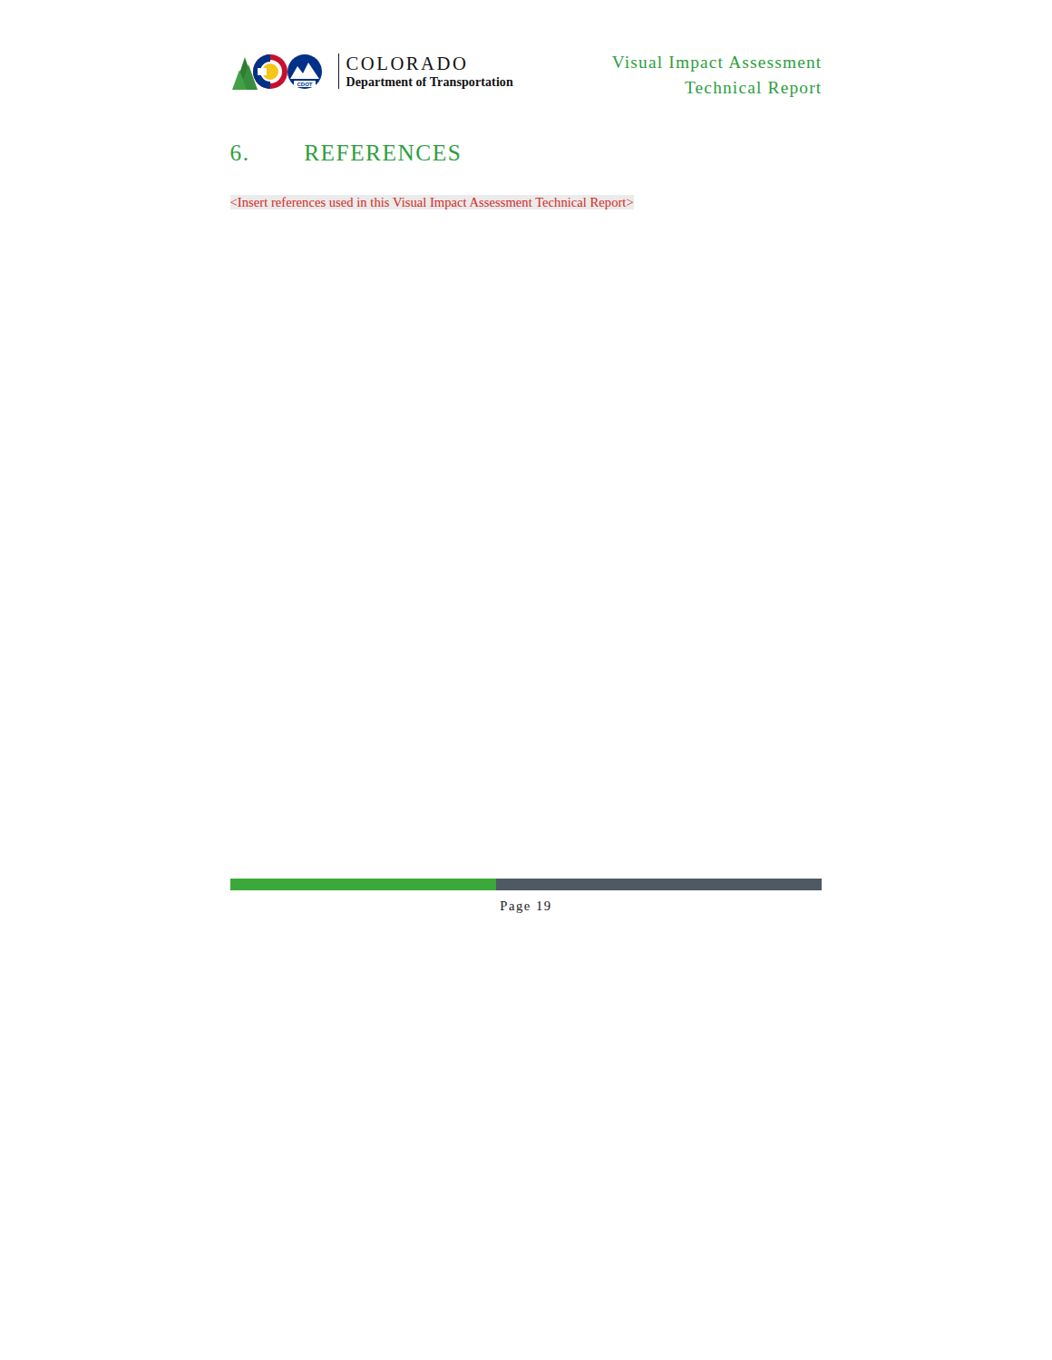CDOT
COLORADO
Department of Transportation
Visual Impact Assessment
Technical Report
6. REFERENCES
<Insert references used in this Visual Impact Assessment Technical Report>
Page 19